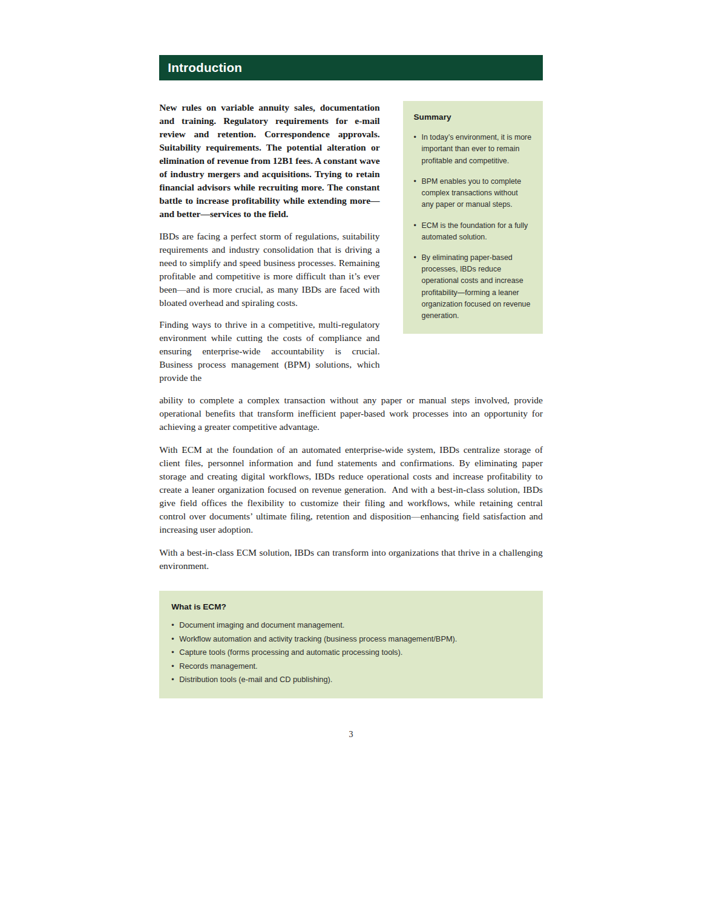Introduction
Summary
In today’s environment, it is more important than ever to remain profitable and competitive.
BPM enables you to complete complex transactions without any paper or manual steps.
ECM is the foundation for a fully automated solution.
By eliminating paper-based processes, IBDs reduce operational costs and increase profitability—forming a leaner organization focused on revenue generation.
New rules on variable annuity sales, documentation and training. Regulatory requirements for e-mail review and retention. Correspondence approvals. Suitability requirements. The potential alteration or elimination of revenue from 12B1 fees. A constant wave of industry mergers and acquisitions. Trying to retain financial advisors while recruiting more. The constant battle to increase profitability while extending more—and better—services to the field.
IBDs are facing a perfect storm of regulations, suitability requirements and industry consolidation that is driving a need to simplify and speed business processes. Remaining profitable and competitive is more difficult than it’s ever been—and is more crucial, as many IBDs are faced with bloated overhead and spiraling costs.
Finding ways to thrive in a competitive, multi-regulatory environment while cutting the costs of compliance and ensuring enterprise-wide accountability is crucial. Business process management (BPM) solutions, which provide the
ability to complete a complex transaction without any paper or manual steps involved, provide operational benefits that transform inefficient paper-based work processes into an opportunity for achieving a greater competitive advantage.
With ECM at the foundation of an automated enterprise-wide system, IBDs centralize storage of client files, personnel information and fund statements and confirmations. By eliminating paper storage and creating digital workflows, IBDs reduce operational costs and increase profitability to create a leaner organization focused on revenue generation. And with a best-in-class solution, IBDs give field offices the flexibility to customize their filing and workflows, while retaining central control over documents’ ultimate filing, retention and disposition—enhancing field satisfaction and increasing user adoption.
With a best-in-class ECM solution, IBDs can transform into organizations that thrive in a challenging environment.
What is ECM?
Document imaging and document management.
Workflow automation and activity tracking (business process management/BPM).
Capture tools (forms processing and automatic processing tools).
Records management.
Distribution tools (e-mail and CD publishing).
3